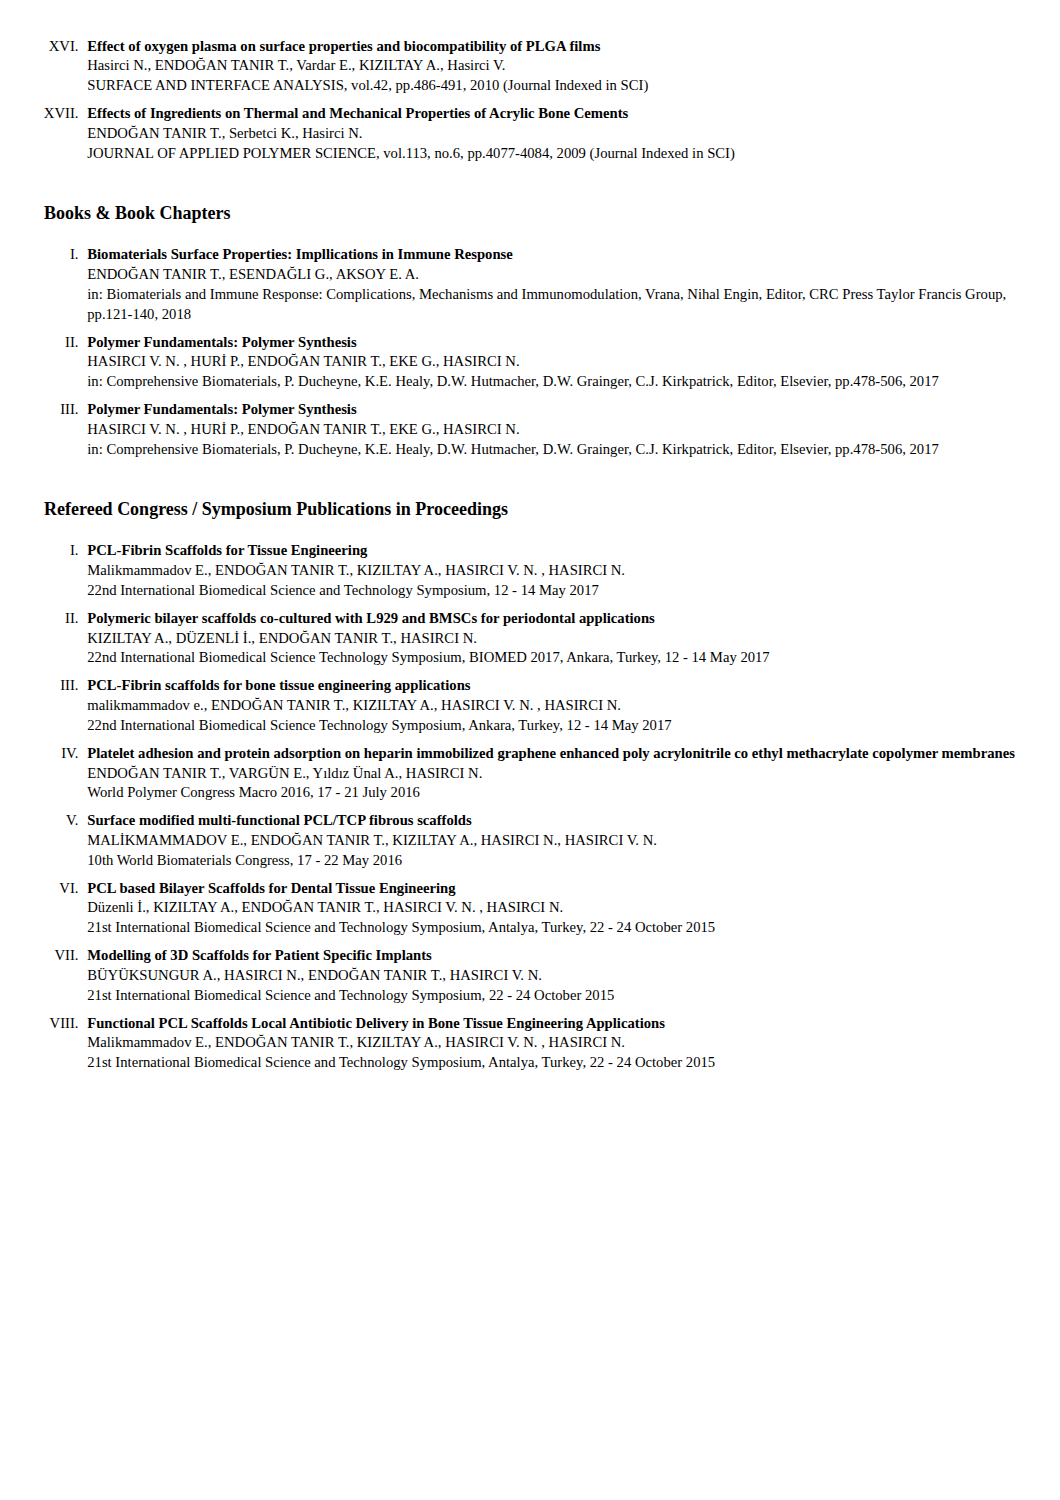Effect of oxygen plasma on surface properties and biocompatibility of PLGA films Hasirci N., ENDOĞAN TANIR T., Vardar E., KIZILTAY A., Hasirci V. SURFACE AND INTERFACE ANALYSIS, vol.42, pp.486-491, 2010 (Journal Indexed in SCI)
Effects of Ingredients on Thermal and Mechanical Properties of Acrylic Bone Cements ENDOĞAN TANIR T., Serbetci K., Hasirci N. JOURNAL OF APPLIED POLYMER SCIENCE, vol.113, no.6, pp.4077-4084, 2009 (Journal Indexed in SCI)
Books & Book Chapters
Biomaterials Surface Properties: Impllications in Immune Response ENDOĞAN TANIR T., ESENDAĞLI G., AKSOY E. A. in: Biomaterials and Immune Response: Complications, Mechanisms and Immunomodulation, Vrana, Nihal Engin, Editor, CRC Press Taylor Francis Group, pp.121-140, 2018
Polymer Fundamentals: Polymer Synthesis HASIRCI V. N. , HURİ P., ENDOĞAN TANIR T., EKE G., HASIRCI N. in: Comprehensive Biomaterials, P. Ducheyne, K.E. Healy, D.W. Hutmacher, D.W. Grainger, C.J. Kirkpatrick, Editor, Elsevier, pp.478-506, 2017
Polymer Fundamentals: Polymer Synthesis HASIRCI V. N. , HURİ P., ENDOĞAN TANIR T., EKE G., HASIRCI N. in: Comprehensive Biomaterials, P. Ducheyne, K.E. Healy, D.W. Hutmacher, D.W. Grainger, C.J. Kirkpatrick, Editor, Elsevier, pp.478-506, 2017
Refereed Congress / Symposium Publications in Proceedings
PCL-Fibrin Scaffolds for Tissue Engineering Malikmammadov E., ENDOĞAN TANIR T., KIZILTAY A., HASIRCI V. N. , HASIRCI N. 22nd International Biomedical Science and Technology Symposium, 12 - 14 May 2017
Polymeric bilayer scaffolds co-cultured with L929 and BMSCs for periodontal applications KIZILTAY A., DÜZENLİ İ., ENDOĞAN TANIR T., HASIRCI N. 22nd International Biomedical Science Technology Symposium, BIOMED 2017, Ankara, Turkey, 12 - 14 May 2017
PCL-Fibrin scaffolds for bone tissue engineering applications malikmammadov e., ENDOĞAN TANIR T., KIZILTAY A., HASIRCI V. N. , HASIRCI N. 22nd International Biomedical Science Technology Symposium, Ankara, Turkey, 12 - 14 May 2017
Platelet adhesion and protein adsorption on heparin immobilized graphene enhanced poly acrylonitrile co ethyl methacrylate copolymer membranes ENDOĞAN TANIR T., VARGÜN E., Yıldız Ünal A., HASIRCI N. World Polymer Congress Macro 2016, 17 - 21 July 2016
Surface modified multi-functional PCL/TCP fibrous scaffolds MALİKMAMMADOV E., ENDOĞAN TANIR T., KIZILTAY A., HASIRCI N., HASIRCI V. N. 10th World Biomaterials Congress, 17 - 22 May 2016
PCL based Bilayer Scaffolds for Dental Tissue Engineering Düzenli İ., KIZILTAY A., ENDOĞAN TANIR T., HASIRCI V. N. , HASIRCI N. 21st International Biomedical Science and Technology Symposium, Antalya, Turkey, 22 - 24 October 2015
Modelling of 3D Scaffolds for Patient Specific Implants BÜYÜKSUNGUR A., HASIRCI N., ENDOĞAN TANIR T., HASIRCI V. N. 21st International Biomedical Science and Technology Symposium, 22 - 24 October 2015
Functional PCL Scaffolds Local Antibiotic Delivery in Bone Tissue Engineering Applications Malikmammadov E., ENDOĞAN TANIR T., KIZILTAY A., HASIRCI V. N. , HASIRCI N. 21st International Biomedical Science and Technology Symposium, Antalya, Turkey, 22 - 24 October 2015